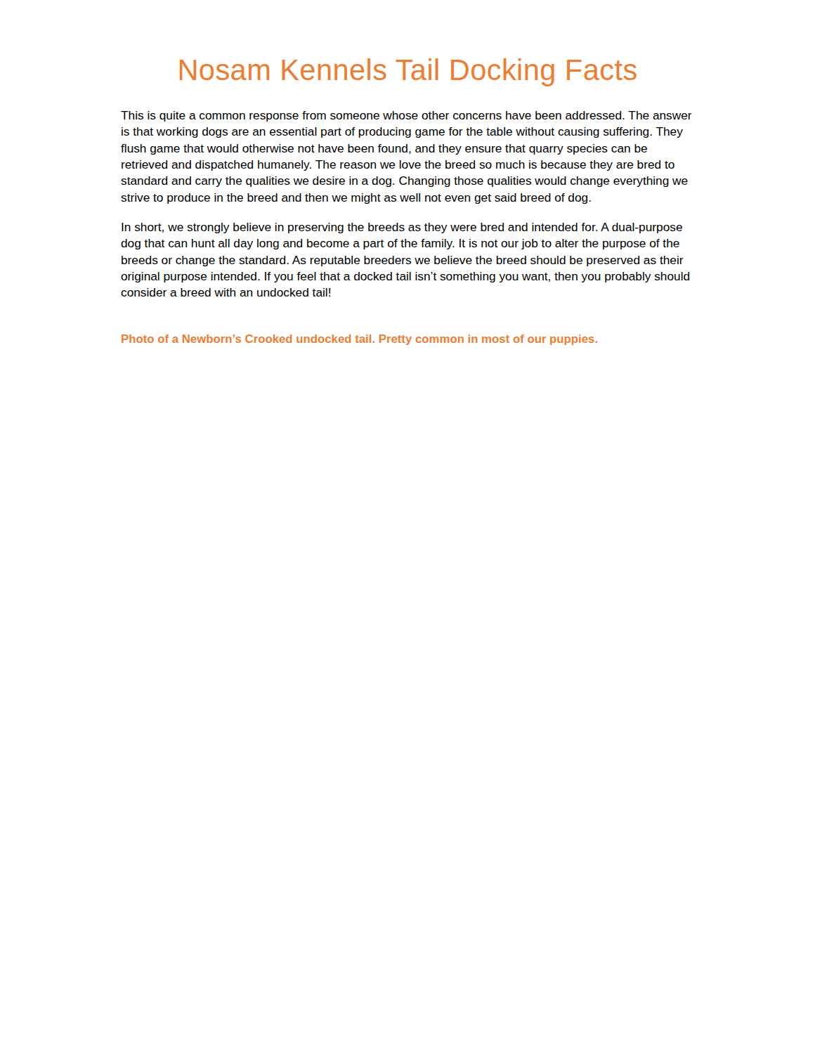Nosam Kennels Tail Docking Facts
This is quite a common response from someone whose other concerns have been addressed. The answer is that working dogs are an essential part of producing game for the table without causing suffering. They flush game that would otherwise not have been found, and they ensure that quarry species can be retrieved and dispatched humanely. The reason we love the breed so much is because they are bred to standard and carry the qualities we desire in a dog. Changing those qualities would change everything we strive to produce in the breed and then we might as well not even get said breed of dog.
In short, we strongly believe in preserving the breeds as they were bred and intended for. A dual-purpose dog that can hunt all day long and become a part of the family. It is not our job to alter the purpose of the breeds or change the standard. As reputable breeders we believe the breed should be preserved as their original purpose intended. If you feel that a docked tail isn’t something you want, then you probably should consider a breed with an undocked tail!
Photo of a Newborn’s Crooked undocked tail. Pretty common in most of our puppies.